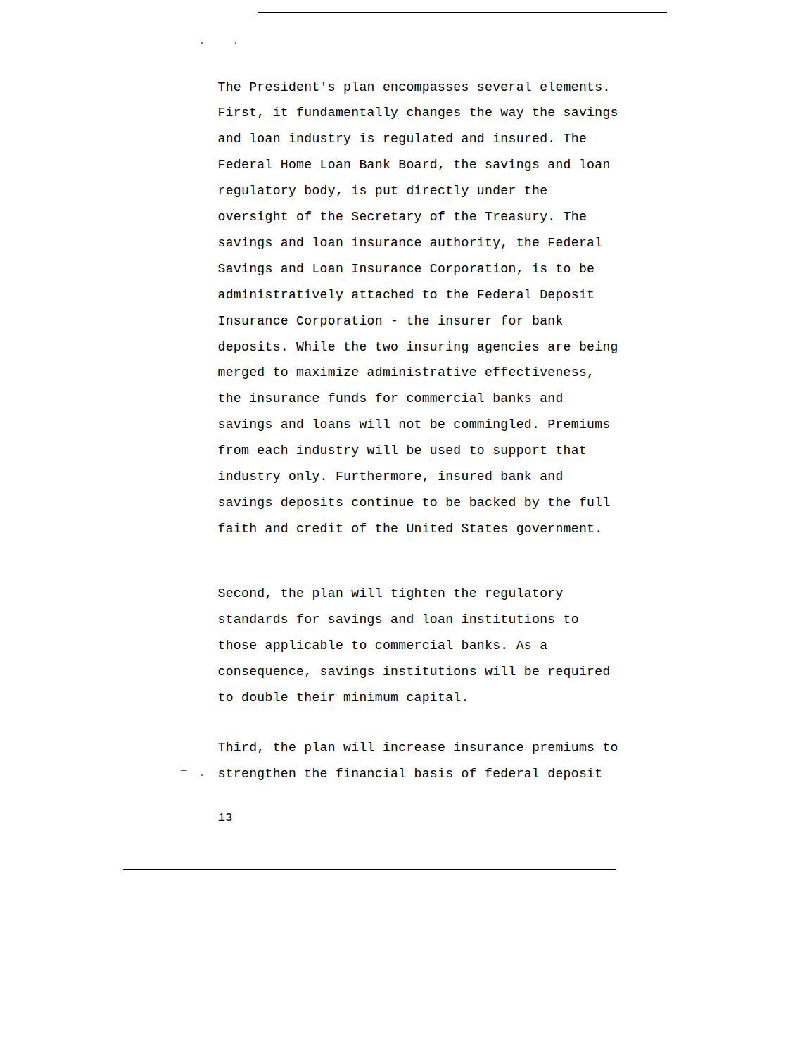.
.
—
.
The President's plan encompasses several elements. First, it fundamentally changes the way the savings and loan industry is regulated and insured. The Federal Home Loan Bank Board, the savings and loan regulatory body, is put directly under the oversight of the Secretary of the Treasury. The savings and loan insurance authority, the Federal Savings and Loan Insurance Corporation, is to be administratively attached to the Federal Deposit Insurance Corporation - the insurer for bank deposits. While the two insuring agencies are being merged to maximize administrative effectiveness, the insurance funds for commercial banks and savings and loans will not be commingled. Premiums from each industry will be used to support that industry only. Furthermore, insured bank and savings deposits continue to be backed by the full faith and credit of the United States government.
Second, the plan will tighten the regulatory standards for savings and loan institutions to those applicable to commercial banks. As a consequence, savings institutions will be required to double their minimum capital.
Third, the plan will increase insurance premiums to strengthen the financial basis of federal deposit
13